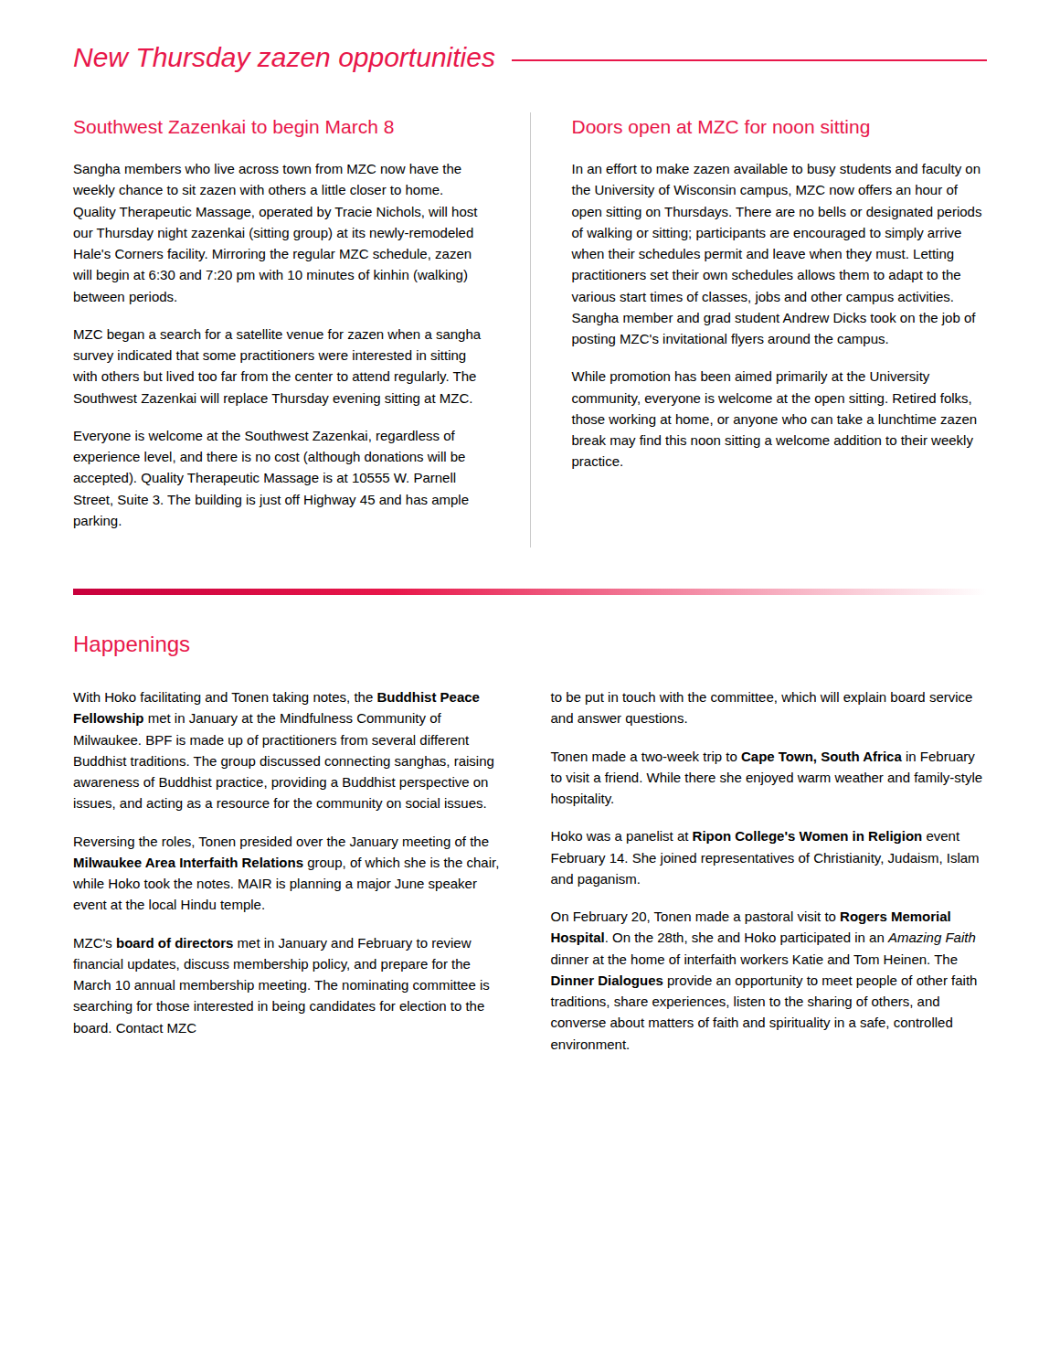New Thursday zazen opportunities
Southwest Zazenkai to begin March 8
Sangha members who live across town from MZC now have the weekly chance to sit zazen with others a little closer to home. Quality Therapeutic Massage, operated by Tracie Nichols, will host our Thursday night zazenkai (sitting group) at its newly-remodeled Hale's Corners facility. Mirroring the regular MZC schedule, zazen will begin at 6:30 and 7:20 pm with 10 minutes of kinhin (walking) between periods.
MZC began a search for a satellite venue for zazen when a sangha survey indicated that some practitioners were interested in sitting with others but lived too far from the center to attend regularly. The Southwest Zazenkai will replace Thursday evening sitting at MZC.
Everyone is welcome at the Southwest Zazenkai, regardless of experience level, and there is no cost (although donations will be accepted). Quality Therapeutic Massage is at 10555 W. Parnell Street, Suite 3. The building is just off Highway 45 and has ample parking.
Doors open at MZC for noon sitting
In an effort to make zazen available to busy students and faculty on the University of Wisconsin campus, MZC now offers an hour of open sitting on Thursdays. There are no bells or designated periods of walking or sitting; participants are encouraged to simply arrive when their schedules permit and leave when they must. Letting practitioners set their own schedules allows them to adapt to the various start times of classes, jobs and other campus activities. Sangha member and grad student Andrew Dicks took on the job of posting MZC's invitational flyers around the campus.
While promotion has been aimed primarily at the University community, everyone is welcome at the open sitting. Retired folks, those working at home, or anyone who can take a lunchtime zazen break may find this noon sitting a welcome addition to their weekly practice.
Happenings
With Hoko facilitating and Tonen taking notes, the Buddhist Peace Fellowship met in January at the Mindfulness Community of Milwaukee. BPF is made up of practitioners from several different Buddhist traditions. The group discussed connecting sanghas, raising awareness of Buddhist practice, providing a Buddhist perspective on issues, and acting as a resource for the community on social issues.
Reversing the roles, Tonen presided over the January meeting of the Milwaukee Area Interfaith Relations group, of which she is the chair, while Hoko took the notes. MAIR is planning a major June speaker event at the local Hindu temple.
MZC's board of directors met in January and February to review financial updates, discuss membership policy, and prepare for the March 10 annual membership meeting. The nominating committee is searching for those interested in being candidates for election to the board. Contact MZC
to be put in touch with the committee, which will explain board service and answer questions.
Tonen made a two-week trip to Cape Town, South Africa in February to visit a friend. While there she enjoyed warm weather and family-style hospitality.
Hoko was a panelist at Ripon College's Women in Religion event February 14. She joined representatives of Christianity, Judaism, Islam and paganism.
On February 20, Tonen made a pastoral visit to Rogers Memorial Hospital. On the 28th, she and Hoko participated in an Amazing Faith dinner at the home of interfaith workers Katie and Tom Heinen. The Dinner Dialogues provide an opportunity to meet people of other faith traditions, share experiences, listen to the sharing of others, and converse about matters of faith and spirituality in a safe, controlled environment.